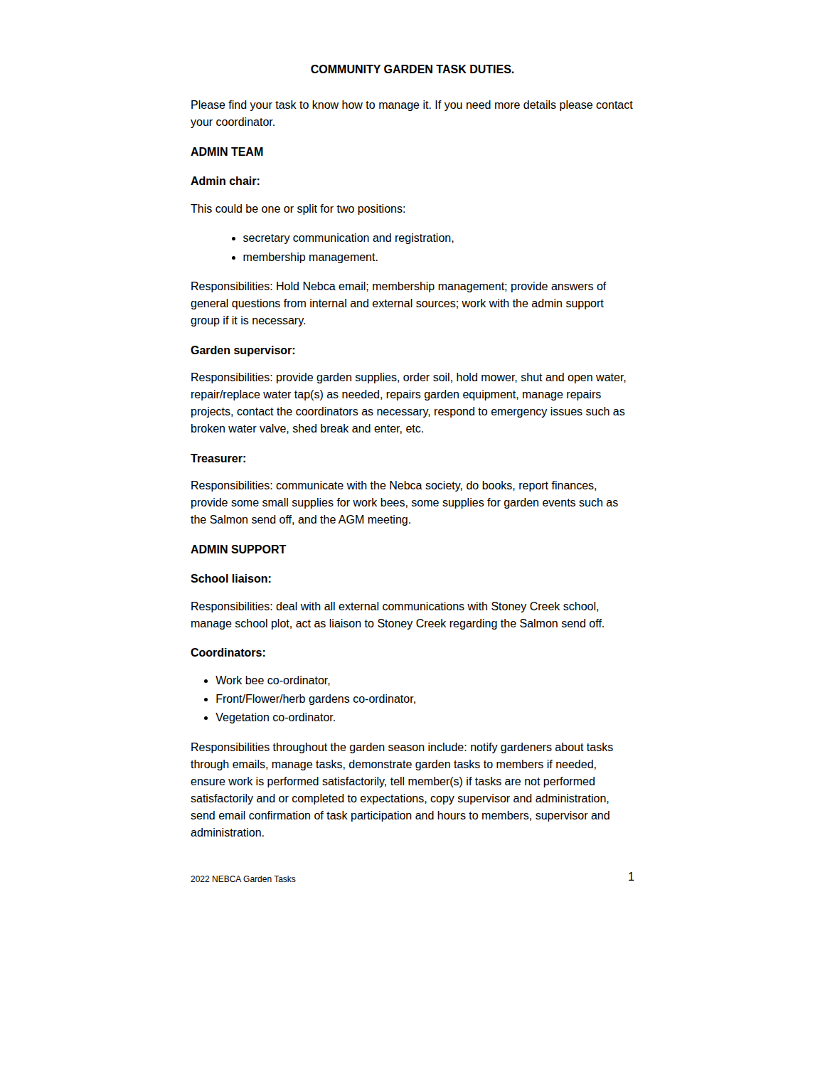COMMUNITY GARDEN TASK DUTIES.
Please find your task to know how to manage it. If you need more details please contact your coordinator.
ADMIN TEAM
Admin chair:
This could be one or split for two positions:
secretary communication and registration,
membership management.
Responsibilities: Hold Nebca email; membership management; provide answers of general questions from internal and external sources; work with the admin support group if it is necessary.
Garden supervisor:
Responsibilities: provide garden supplies, order soil, hold mower, shut and open water, repair/replace water tap(s) as needed, repairs garden equipment, manage repairs projects, contact the coordinators as necessary, respond to emergency issues such as broken water valve, shed break and enter, etc.
Treasurer:
Responsibilities: communicate with the Nebca society, do books, report finances, provide some small supplies for work bees, some supplies for garden events such as the Salmon send off, and the AGM meeting.
ADMIN SUPPORT
School liaison:
Responsibilities: deal with all external communications with Stoney Creek school, manage school plot, act as liaison to Stoney Creek regarding the Salmon send off.
Coordinators:
Work bee co-ordinator,
Front/Flower/herb gardens co-ordinator,
Vegetation co-ordinator.
Responsibilities throughout the garden season include: notify gardeners about tasks through emails, manage tasks, demonstrate garden tasks to members if needed, ensure work is performed satisfactorily, tell member(s) if tasks are not performed satisfactorily and or completed to expectations, copy supervisor and administration, send email confirmation of task participation and hours to members, supervisor and administration.
2022 NEBCA Garden Tasks 1